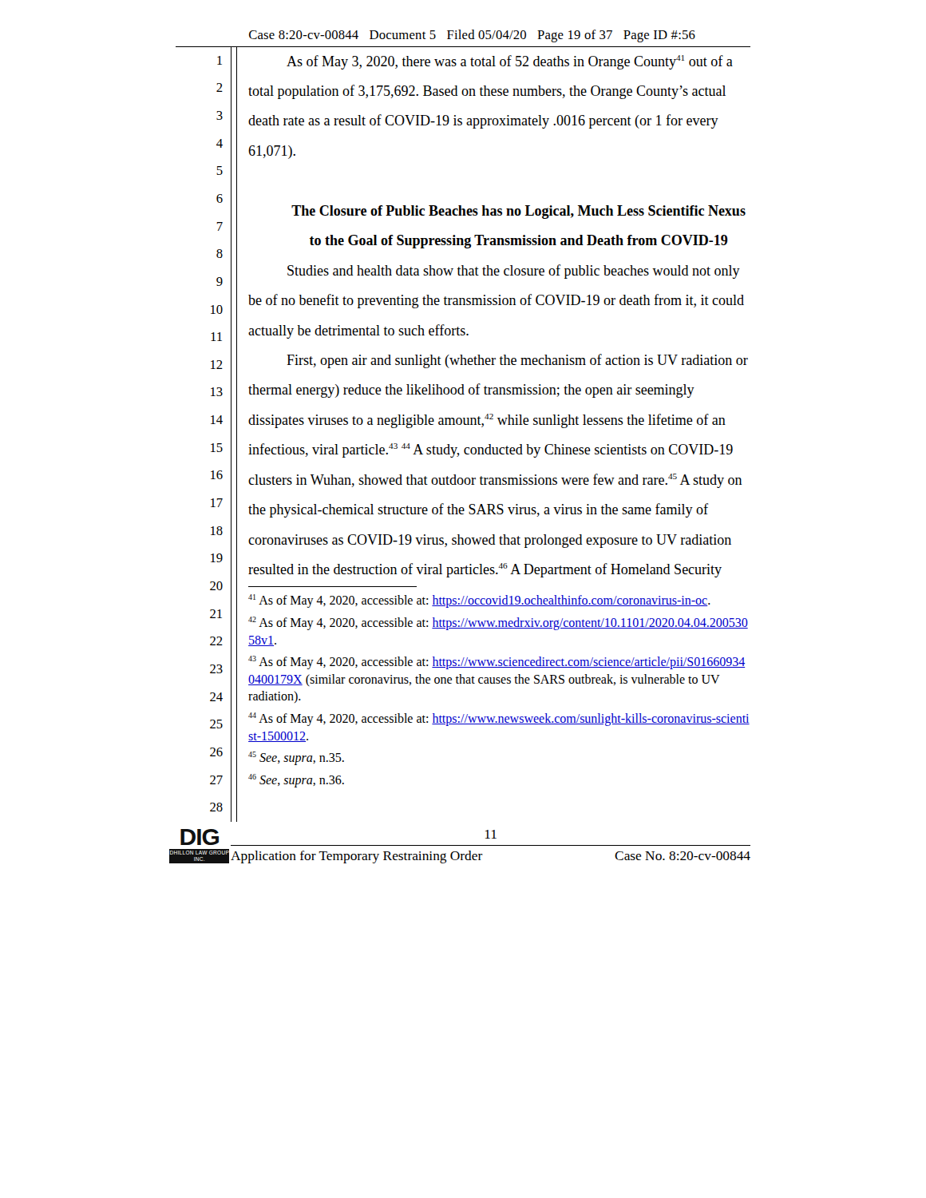Case 8:20-cv-00844 Document 5 Filed 05/04/20 Page 19 of 37 Page ID #:56
1
2
3
4
5
6
7
8
9
10
11
12
13
14
15
16
17
18
19
20
21
22
23
24
25
26
27
28
As of May 3, 2020, there was a total of 52 deaths in Orange County41 out of a total population of 3,175,692. Based on these numbers, the Orange County’s actual death rate as a result of COVID-19 is approximately .0016 percent (or 1 for every 61,071).
The Closure of Public Beaches has no Logical, Much Less Scientific Nexus
to the Goal of Suppressing Transmission and Death from COVID-19
Studies and health data show that the closure of public beaches would not only be of no benefit to preventing the transmission of COVID-19 or death from it, it could actually be detrimental to such efforts.
First, open air and sunlight (whether the mechanism of action is UV radiation or thermal energy) reduce the likelihood of transmission; the open air seemingly dissipates viruses to a negligible amount,42 while sunlight lessens the lifetime of an infectious, viral particle.43 44 A study, conducted by Chinese scientists on COVID-19 clusters in Wuhan, showed that outdoor transmissions were few and rare.45 A study on the physical-chemical structure of the SARS virus, a virus in the same family of coronaviruses as COVID-19 virus, showed that prolonged exposure to UV radiation resulted in the destruction of viral particles.46 A Department of Homeland Security
41 As of May 4, 2020, accessible at: https://occovid19.ochealthinfo.com/coronavirus-in-oc.
42 As of May 4, 2020, accessible at: https://www.medrxiv.org/content/10.1101/2020.04.04.20053058v1.
43 As of May 4, 2020, accessible at: https://www.sciencedirect.com/science/article/pii/S016609340400179X (similar coronavirus, the one that causes the SARS outbreak, is vulnerable to UV radiation).
44 As of May 4, 2020, accessible at: https://www.newsweek.com/sunlight-kills-coronavirus-scientist-1500012.
45 See, supra, n.35.
46 See, supra, n.36.
11
Application for Temporary Restraining Order Case No. 8:20-cv-00844
DIG
DHILLON LAW GROUP INC.